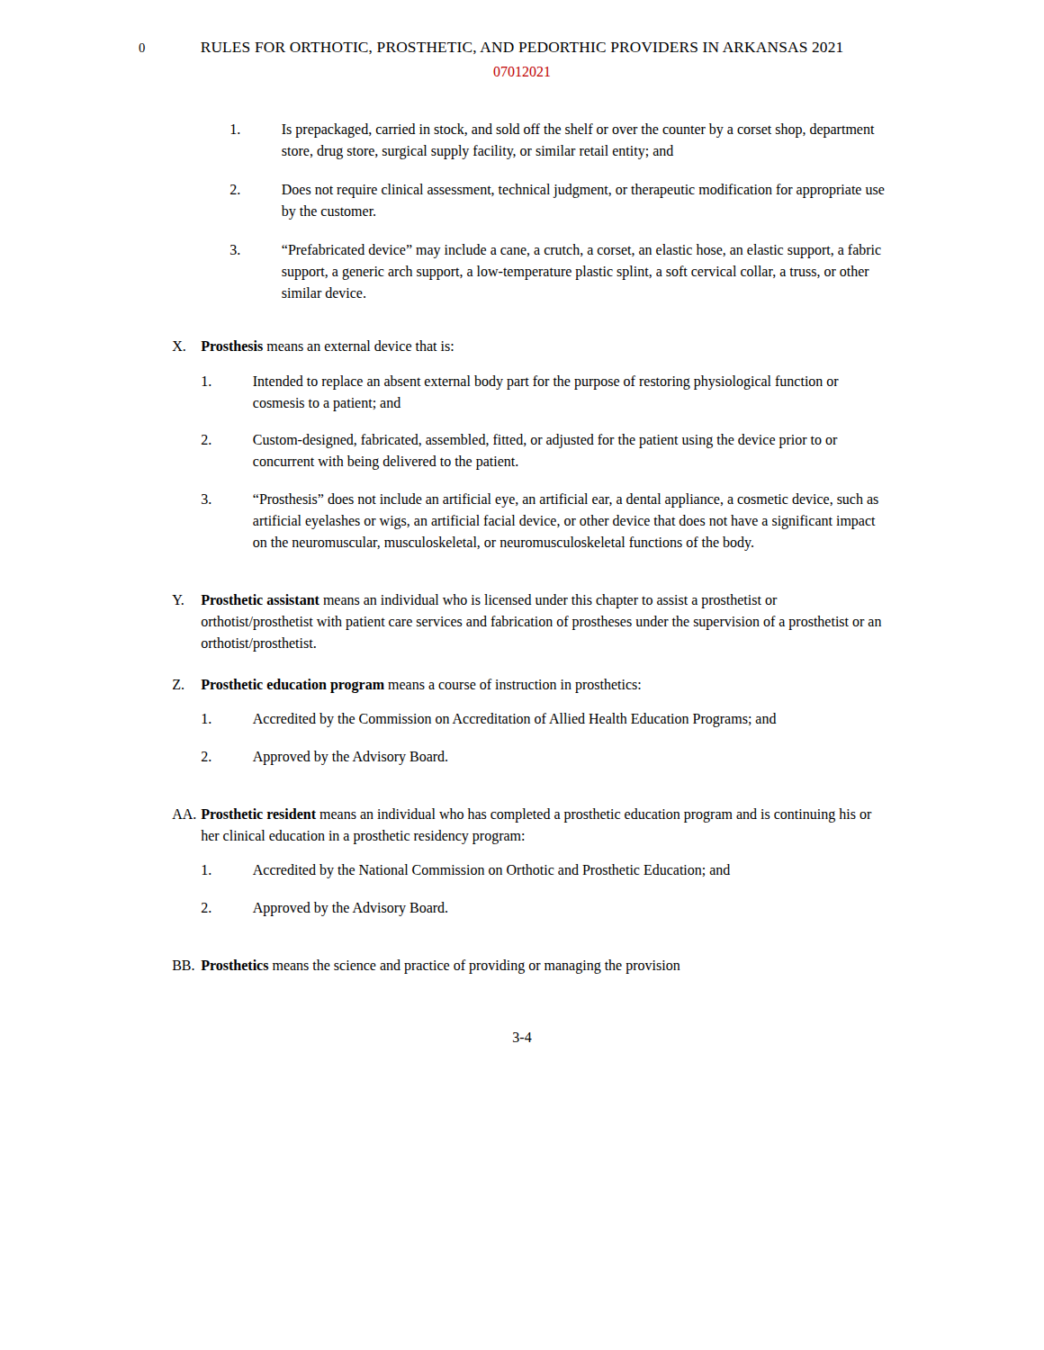0
RULES FOR ORTHOTIC, PROSTHETIC, AND PEDORTHIC PROVIDERS IN ARKANSAS 2021
07012021
1. Is prepackaged, carried in stock, and sold off the shelf or over the counter by a corset shop, department store, drug store, surgical supply facility, or similar retail entity; and
2. Does not require clinical assessment, technical judgment, or therapeutic modification for appropriate use by the customer.
3. “Prefabricated device” may include a cane, a crutch, a corset, an elastic hose, an elastic support, a fabric support, a generic arch support, a low-temperature plastic splint, a soft cervical collar, a truss, or other similar device.
X.
Prosthesis means an external device that is:
1. Intended to replace an absent external body part for the purpose of restoring physiological function or cosmesis to a patient; and
2. Custom-designed, fabricated, assembled, fitted, or adjusted for the patient using the device prior to or concurrent with being delivered to the patient.
3. “Prosthesis” does not include an artificial eye, an artificial ear, a dental appliance, a cosmetic device, such as artificial eyelashes or wigs, an artificial facial device, or other device that does not have a significant impact on the neuromuscular, musculoskeletal, or neuromusculoskeletal functions of the body.
Y.
Prosthetic assistant means an individual who is licensed under this chapter to assist a prosthetist or orthotist/prosthetist with patient care services and fabrication of prostheses under the supervision of a prosthetist or an orthotist/prosthetist.
Z.
Prosthetic education program means a course of instruction in prosthetics:
1. Accredited by the Commission on Accreditation of Allied Health Education Programs; and
2. Approved by the Advisory Board.
AA.
Prosthetic resident means an individual who has completed a prosthetic education program and is continuing his or her clinical education in a prosthetic residency program:
1. Accredited by the National Commission on Orthotic and Prosthetic Education; and
2. Approved by the Advisory Board.
BB.
Prosthetics means the science and practice of providing or managing the provision
3-4